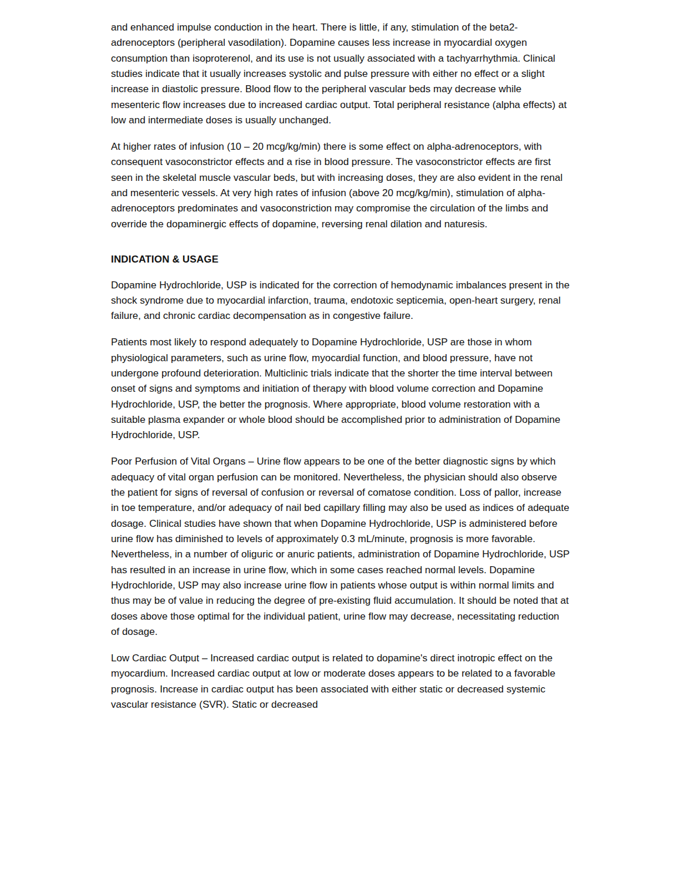and enhanced impulse conduction in the heart. There is little, if any, stimulation of the beta2-adrenoceptors (peripheral vasodilation). Dopamine causes less increase in myocardial oxygen consumption than isoproterenol, and its use is not usually associated with a tachyarrhythmia. Clinical studies indicate that it usually increases systolic and pulse pressure with either no effect or a slight increase in diastolic pressure. Blood flow to the peripheral vascular beds may decrease while mesenteric flow increases due to increased cardiac output. Total peripheral resistance (alpha effects) at low and intermediate doses is usually unchanged.
At higher rates of infusion (10 – 20 mcg/kg/min) there is some effect on alpha-adrenoceptors, with consequent vasoconstrictor effects and a rise in blood pressure. The vasoconstrictor effects are first seen in the skeletal muscle vascular beds, but with increasing doses, they are also evident in the renal and mesenteric vessels. At very high rates of infusion (above 20 mcg/kg/min), stimulation of alpha-adrenoceptors predominates and vasoconstriction may compromise the circulation of the limbs and override the dopaminergic effects of dopamine, reversing renal dilation and naturesis.
INDICATION & USAGE
Dopamine Hydrochloride, USP is indicated for the correction of hemodynamic imbalances present in the shock syndrome due to myocardial infarction, trauma, endotoxic septicemia, open-heart surgery, renal failure, and chronic cardiac decompensation as in congestive failure.
Patients most likely to respond adequately to Dopamine Hydrochloride, USP are those in whom physiological parameters, such as urine flow, myocardial function, and blood pressure, have not undergone profound deterioration. Multiclinic trials indicate that the shorter the time interval between onset of signs and symptoms and initiation of therapy with blood volume correction and Dopamine Hydrochloride, USP, the better the prognosis. Where appropriate, blood volume restoration with a suitable plasma expander or whole blood should be accomplished prior to administration of Dopamine Hydrochloride, USP.
Poor Perfusion of Vital Organs – Urine flow appears to be one of the better diagnostic signs by which adequacy of vital organ perfusion can be monitored. Nevertheless, the physician should also observe the patient for signs of reversal of confusion or reversal of comatose condition. Loss of pallor, increase in toe temperature, and/or adequacy of nail bed capillary filling may also be used as indices of adequate dosage. Clinical studies have shown that when Dopamine Hydrochloride, USP is administered before urine flow has diminished to levels of approximately 0.3 mL/minute, prognosis is more favorable. Nevertheless, in a number of oliguric or anuric patients, administration of Dopamine Hydrochloride, USP has resulted in an increase in urine flow, which in some cases reached normal levels. Dopamine Hydrochloride, USP may also increase urine flow in patients whose output is within normal limits and thus may be of value in reducing the degree of pre-existing fluid accumulation. It should be noted that at doses above those optimal for the individual patient, urine flow may decrease, necessitating reduction of dosage.
Low Cardiac Output – Increased cardiac output is related to dopamine's direct inotropic effect on the myocardium. Increased cardiac output at low or moderate doses appears to be related to a favorable prognosis. Increase in cardiac output has been associated with either static or decreased systemic vascular resistance (SVR). Static or decreased